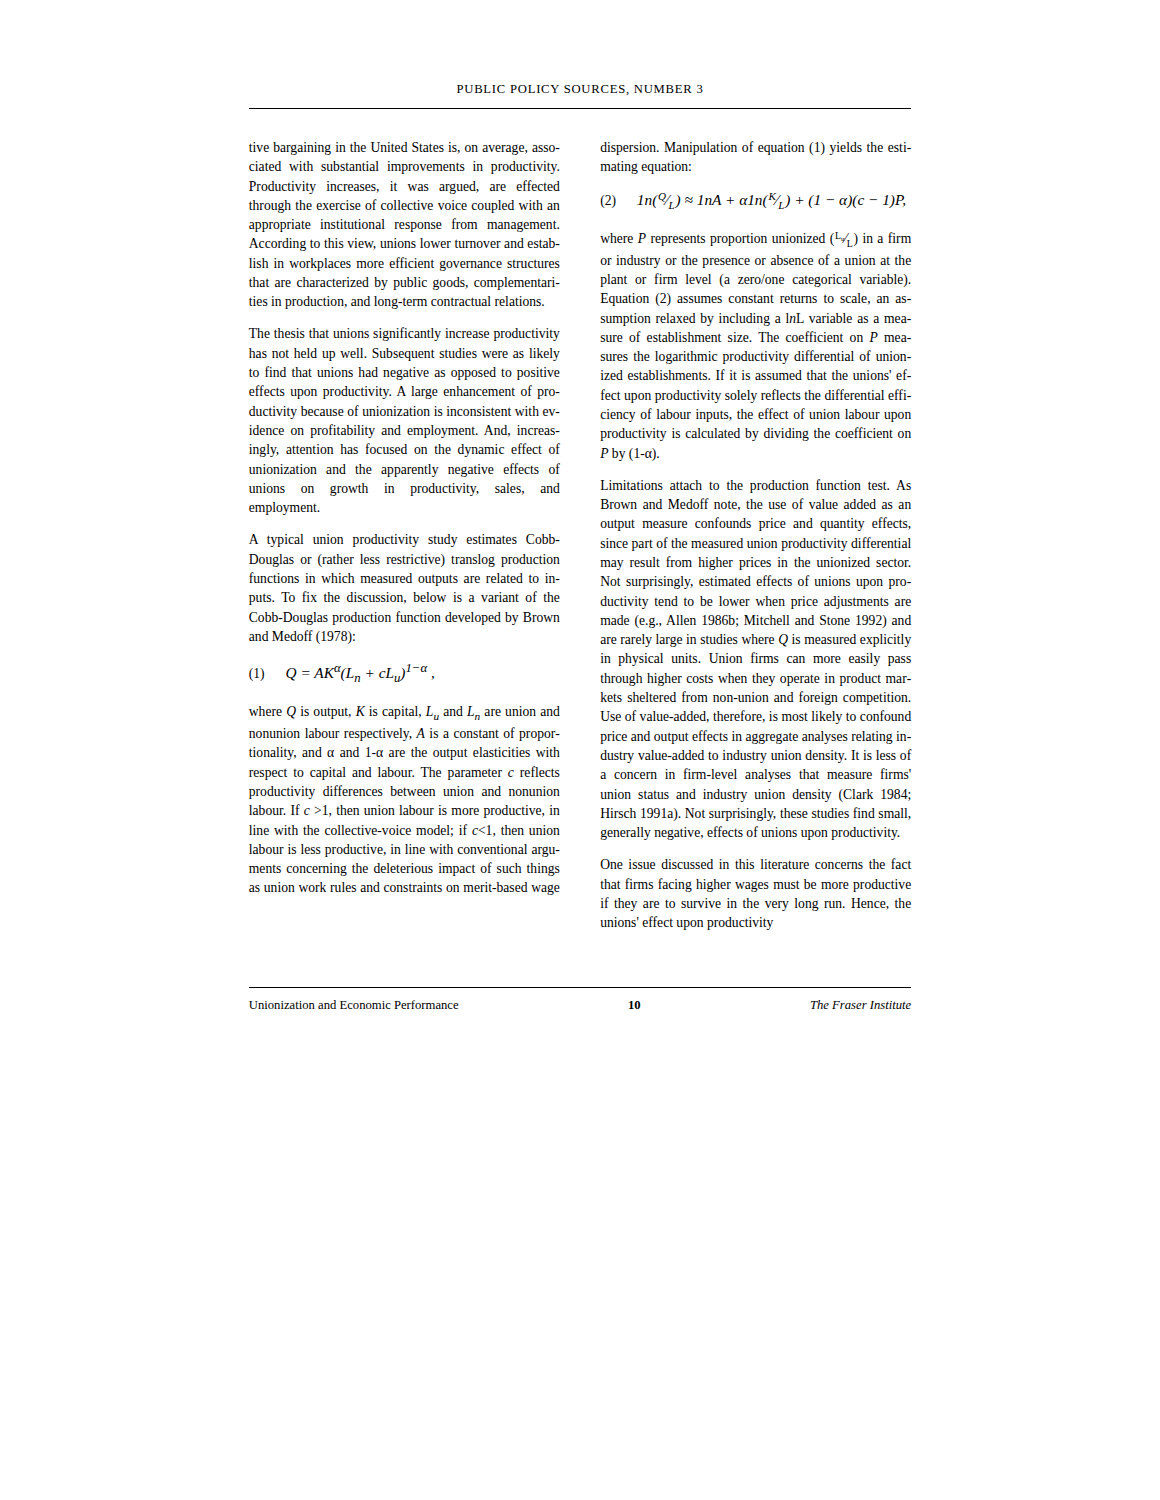Public Policy Sources, Number 3
tive bargaining in the United States is, on average, associated with substantial improvements in productivity. Productivity increases, it was argued, are effected through the exercise of collective voice coupled with an appropriate institutional response from management. According to this view, unions lower turnover and establish in workplaces more efficient governance structures that are characterized by public goods, complementarities in production, and long-term contractual relations.
The thesis that unions significantly increase productivity has not held up well. Subsequent studies were as likely to find that unions had negative as opposed to positive effects upon productivity. A large enhancement of productivity because of unionization is inconsistent with evidence on profitability and employment. And, increasingly, attention has focused on the dynamic effect of unionization and the apparently negative effects of unions on growth in productivity, sales, and employment.
A typical union productivity study estimates Cobb-Douglas or (rather less restrictive) translog production functions in which measured outputs are related to inputs. To fix the discussion, below is a variant of the Cobb-Douglas production function developed by Brown and Medoff (1978):
(1) Q = AKα(Ln + cLu)1−α ,
where Q is output, K is capital, Lu and Ln are union and nonunion labour respectively, A is a constant of proportionality, and α and 1-α are the output elasticities with respect to capital and labour. The parameter c reflects productivity differences between union and nonunion labour. If c >1, then union labour is more productive, in line with the collective-voice model; if c<1, then union labour is less productive, in line with conventional arguments concerning the deleterious impact of such things as union work rules and constraints on merit-based wage dispersion. Manipulation of equation (1) yields the estimating equation:
(2) 1n(Q⁄L) ≈ 1nA + α1n(K⁄L) + (1 − α)(c − 1)P,
where P represents proportion unionized (Lu⁄L) in a firm or industry or the presence or absence of a union at the plant or firm level (a zero/one categorical variable). Equation (2) assumes constant returns to scale, an assumption relaxed by including a lnL variable as a measure of establishment size. The coefficient on P measures the logarithmic productivity differential of unionized establishments. If it is assumed that the unions' effect upon productivity solely reflects the differential efficiency of labour inputs, the effect of union labour upon productivity is calculated by dividing the coefficient on P by (1-α).
Limitations attach to the production function test. As Brown and Medoff note, the use of value added as an output measure confounds price and quantity effects, since part of the measured union productivity differential may result from higher prices in the unionized sector. Not surprisingly, estimated effects of unions upon productivity tend to be lower when price adjustments are made (e.g., Allen 1986b; Mitchell and Stone 1992) and are rarely large in studies where Q is measured explicitly in physical units. Union firms can more easily pass through higher costs when they operate in product markets sheltered from non-union and foreign competition. Use of value-added, therefore, is most likely to confound price and output effects in aggregate analyses relating industry value-added to industry union density. It is less of a concern in firm-level analyses that measure firms' union status and industry union density (Clark 1984; Hirsch 1991a). Not surprisingly, these studies find small, generally negative, effects of unions upon productivity.
One issue discussed in this literature concerns the fact that firms facing higher wages must be more productive if they are to survive in the very long run. Hence, the unions' effect upon productivity
Unionization and Economic Performance 10 The Fraser Institute